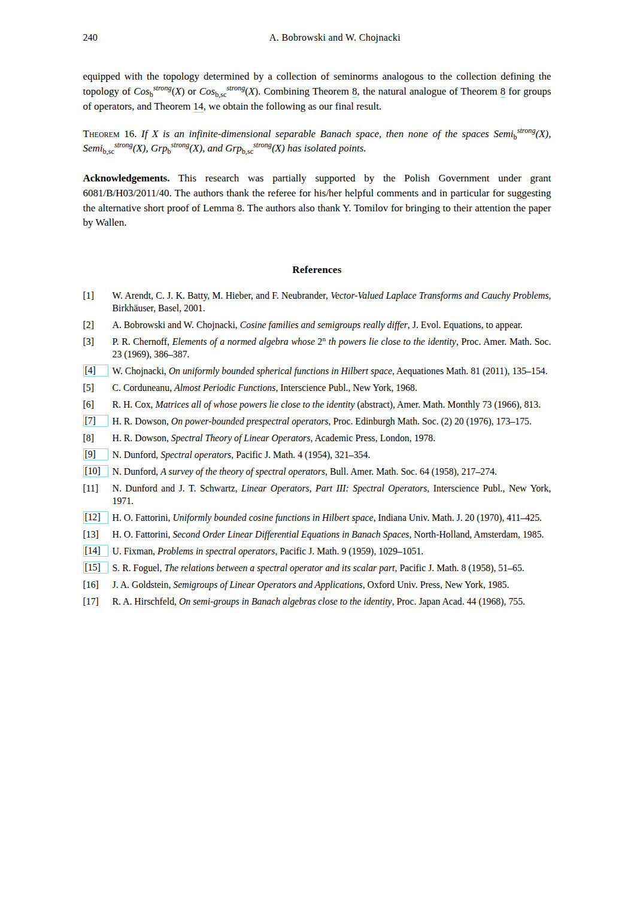240 A. Bobrowski and W. Chojnacki
equipped with the topology determined by a collection of seminorms analogous to the collection defining the topology of Cosbstrong(X) or Cosb,scstrong(X). Combining Theorem 8, the natural analogue of Theorem 8 for groups of operators, and Theorem 14, we obtain the following as our final result.
Theorem 16. If X is an infinite-dimensional separable Banach space, then none of the spaces Semibstrong(X), Semib,scstrong(X), Grpbstrong(X), and Grpb,scstrong(X) has isolated points.
Acknowledgements. This research was partially supported by the Polish Government under grant 6081/B/H03/2011/40. The authors thank the referee for his/her helpful comments and in particular for suggesting the alternative short proof of Lemma 8. The authors also thank Y. Tomilov for bringing to their attention the paper by Wallen.
References
[1] W. Arendt, C. J. K. Batty, M. Hieber, and F. Neubrander, Vector-Valued Laplace Transforms and Cauchy Problems, Birkhäuser, Basel, 2001.
[2] A. Bobrowski and W. Chojnacki, Cosine families and semigroups really differ, J. Evol. Equations, to appear.
[3] P. R. Chernoff, Elements of a normed algebra whose 2n th powers lie close to the identity, Proc. Amer. Math. Soc. 23 (1969), 386–387.
[4] W. Chojnacki, On uniformly bounded spherical functions in Hilbert space, Aequationes Math. 81 (2011), 135–154.
[5] C. Corduneanu, Almost Periodic Functions, Interscience Publ., New York, 1968.
[6] R. H. Cox, Matrices all of whose powers lie close to the identity (abstract), Amer. Math. Monthly 73 (1966), 813.
[7] H. R. Dowson, On power-bounded prespectral operators, Proc. Edinburgh Math. Soc. (2) 20 (1976), 173–175.
[8] H. R. Dowson, Spectral Theory of Linear Operators, Academic Press, London, 1978.
[9] N. Dunford, Spectral operators, Pacific J. Math. 4 (1954), 321–354.
[10] N. Dunford, A survey of the theory of spectral operators, Bull. Amer. Math. Soc. 64 (1958), 217–274.
[11] N. Dunford and J. T. Schwartz, Linear Operators, Part III: Spectral Operators, Interscience Publ., New York, 1971.
[12] H. O. Fattorini, Uniformly bounded cosine functions in Hilbert space, Indiana Univ. Math. J. 20 (1970), 411–425.
[13] H. O. Fattorini, Second Order Linear Differential Equations in Banach Spaces, North-Holland, Amsterdam, 1985.
[14] U. Fixman, Problems in spectral operators, Pacific J. Math. 9 (1959), 1029–1051.
[15] S. R. Foguel, The relations between a spectral operator and its scalar part, Pacific J. Math. 8 (1958), 51–65.
[16] J. A. Goldstein, Semigroups of Linear Operators and Applications, Oxford Univ. Press, New York, 1985.
[17] R. A. Hirschfeld, On semi-groups in Banach algebras close to the identity, Proc. Japan Acad. 44 (1968), 755.